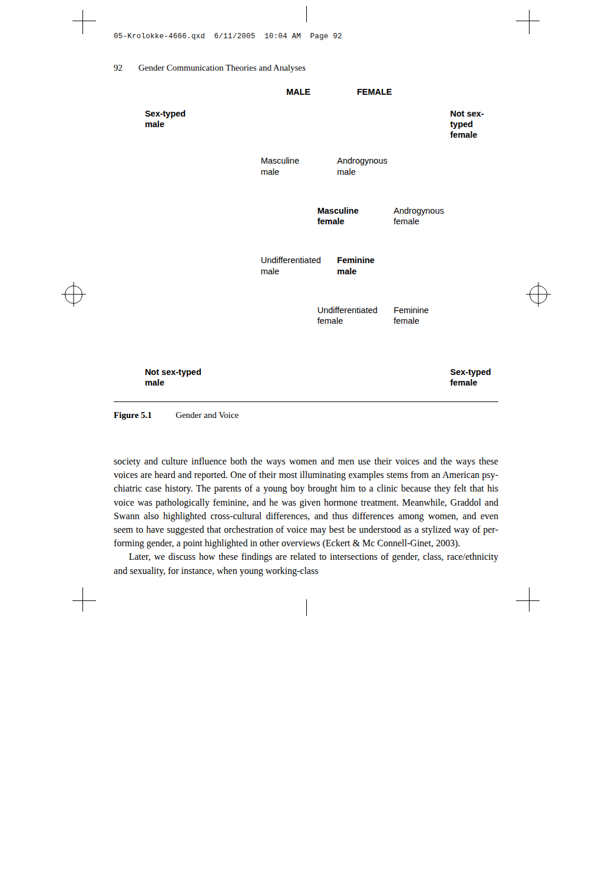05-Krolokke-4666.qxd 6/11/2005 10:04 AM Page 92
92 Gender Communication Theories and Analyses
MALE FEMALE
Sex-typed male
Not sex-typed female
Masculine male
Androgynous male
Masculine female
Androgynous female
Undifferentiated male
Feminine male
Undifferentiated female
Feminine female
Not sex-typed male
Sex-typed female
Figure 5.1 Gender and Voice
society and culture influence both the ways women and men use their voices and the ways these voices are heard and reported. One of their most illuminating examples stems from an American psychiatric case history. The parents of a young boy brought him to a clinic because they felt that his voice was pathologically feminine, and he was given hormone treatment. Meanwhile, Graddol and Swann also highlighted cross-cultural differences, and thus differences among women, and even seem to have suggested that orchestration of voice may best be understood as a stylized way of performing gender, a point highlighted in other overviews (Eckert & Mc Connell-Ginet, 2003).
Later, we discuss how these findings are related to intersections of gender, class, race/ethnicity and sexuality, for instance, when young working-class